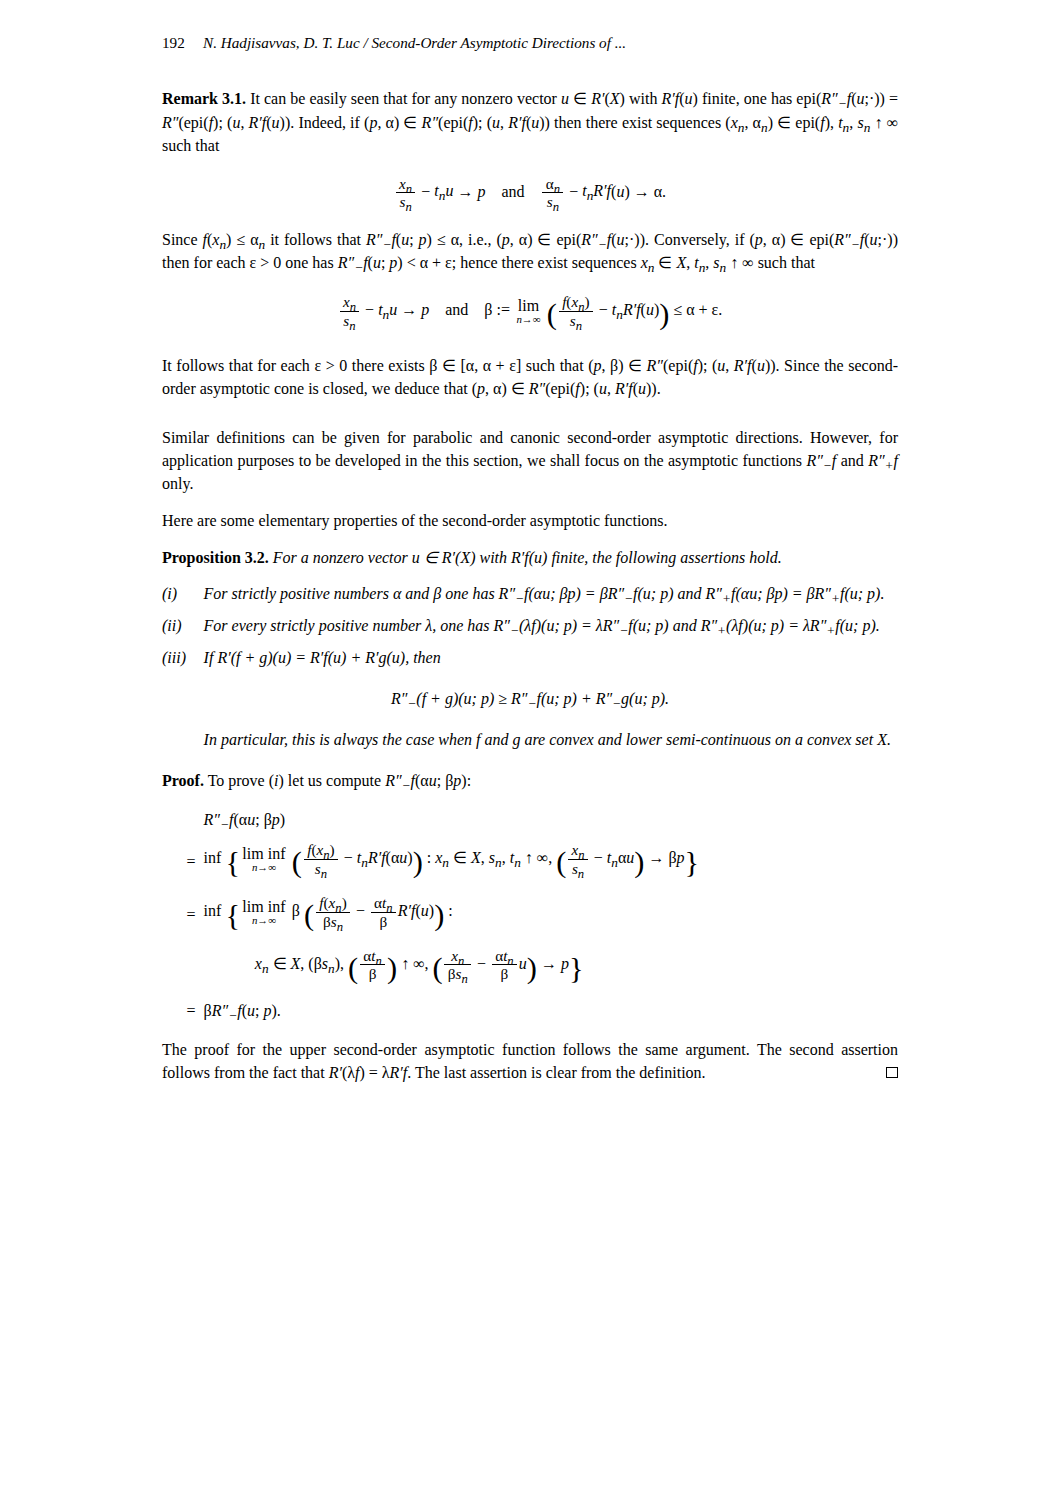192 N. Hadjisavvas, D. T. Luc / Second-Order Asymptotic Directions of ...
Remark 3.1. It can be easily seen that for any nonzero vector u ∈ R′(X) with R′f(u) finite, one has epi(R″−f(u;·)) = R″(epi(f); (u, R′f(u)). Indeed, if (p, α) ∈ R″(epi(f); (u, R′f(u)) then there exist sequences (xn, αn) ∈ epi(f), tn, sn ↑ ∞ such that
xn sn − tnu → p and αn sn − tnR′f(u) → α.
Since f(xn) ≤ αn it follows that R″−f(u; p) ≤ α, i.e., (p, α) ∈ epi(R″−f(u;·)). Conversely, if (p, α) ∈ epi(R″−f(u;·)) then for each ε > 0 one has R″−f(u; p) < α + ε; hence there exist sequences xn ∈ X, tn, sn ↑ ∞ such that
xn sn − tnu → p and β := lim n→∞ (f(xn) sn − tnR′f(u)) ≤ α + ε.
It follows that for each ε > 0 there exists β ∈ [α, α + ε] such that (p, β) ∈ R″(epi(f); (u, R′f(u)). Since the second-order asymptotic cone is closed, we deduce that (p, α) ∈ R″(epi(f); (u, R′f(u)).
Similar definitions can be given for parabolic and canonic second-order asymptotic directions. However, for application purposes to be developed in the this section, we shall focus on the asymptotic functions R″−f and R″+f only.
Here are some elementary properties of the second-order asymptotic functions.
Proposition 3.2. For a nonzero vector u ∈ R′(X) with R′f(u) finite, the following assertions hold.
(i) For strictly positive numbers α and β one has R″−f(αu; βp) = βR″−f(u; p) and R″+f(αu; βp) = βR″+f(u; p).
(ii) For every strictly positive number λ, one has R″−(λf)(u; p) = λR″−f(u; p) and R″+(λf)(u; p) = λR″+f(u; p).
(iii) If R′(f + g)(u) = R′f(u) + R′g(u), then
R″−(f + g)(u; p) ≥ R″−f(u; p) + R″−g(u; p).
In particular, this is always the case when f and g are convex and lower semi-continuous on a convex set X.
Proof. To prove (i) let us compute R″−f(αu; βp):
R″−f(αu; βp)
=
inf {lim inf n→∞ (f(xn) sn − tnR′f(αu)) : xn ∈ X, sn, tn ↑ ∞, (xn sn − tnαu) → βp}
=
inf {lim inf n→∞ β (f(xn) βsn − αtn β R′f(u)) :
xn ∈ X, (βsn), (αtn β) ↑ ∞, (xn βsn − αtn β u) → p}
=
βR″−f(u; p).
The proof for the upper second-order asymptotic function follows the same argument. The second assertion follows from the fact that R′(λf) = λR′f. The last assertion is clear from the definition.